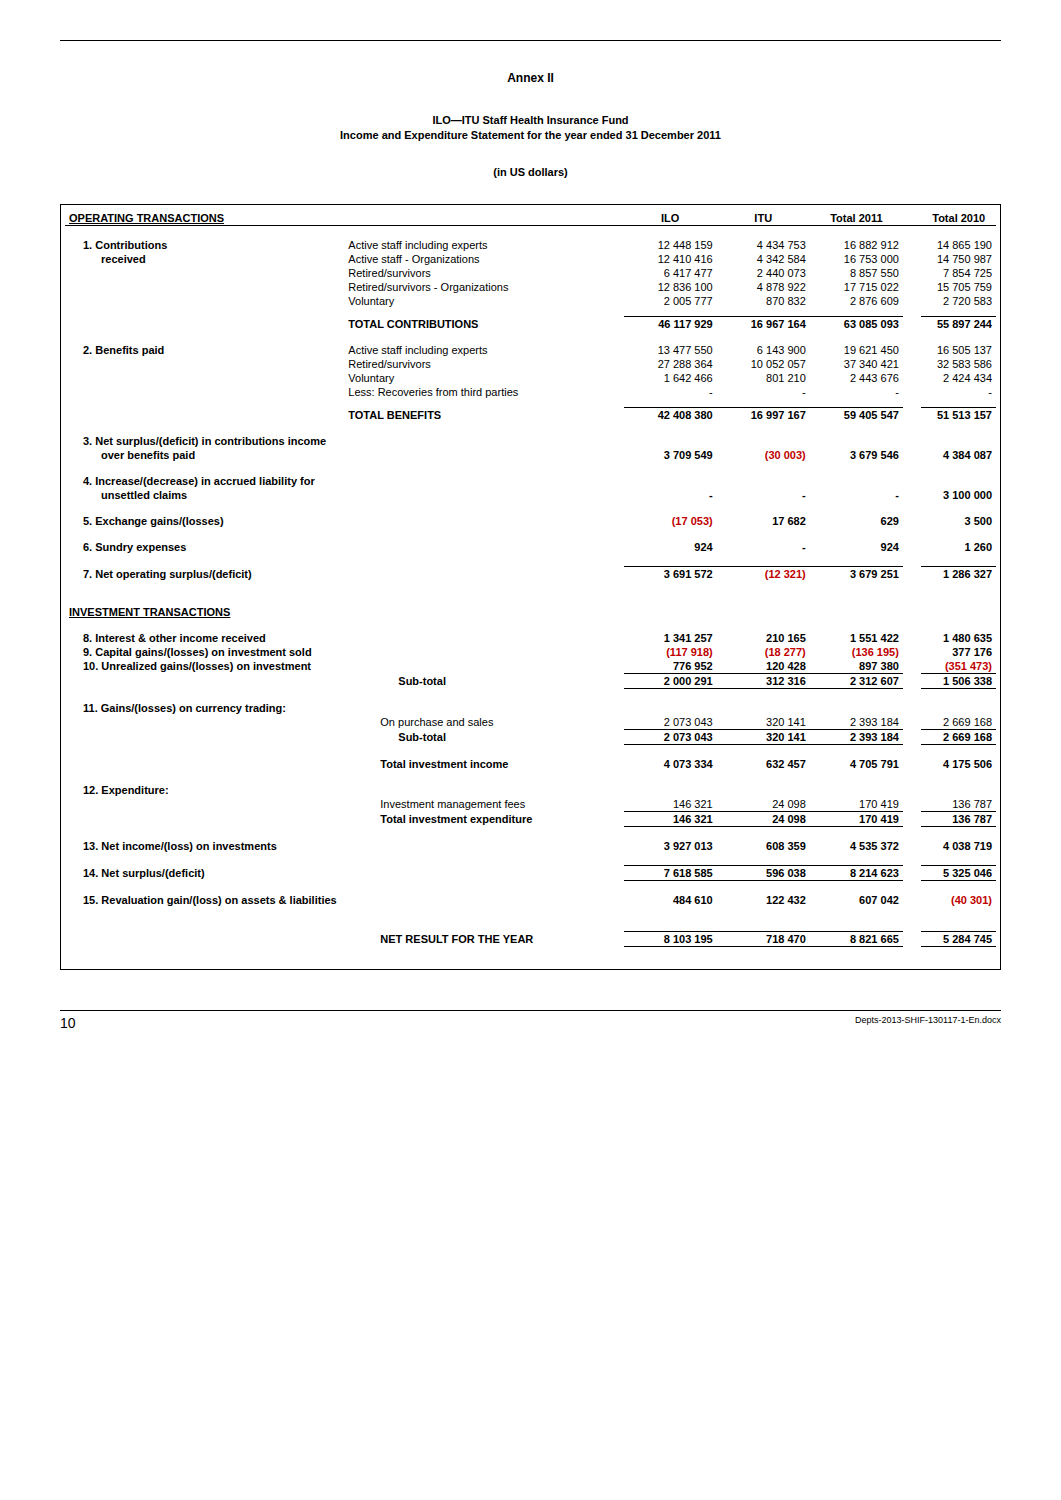Annex II
ILO—ITU Staff Health Insurance Fund
Income and Expenditure Statement for the year ended 31 December 2011
(in US dollars)
| OPERATING TRANSACTIONS | ILO | ITU | Total 2011 | | Total 2010 |
| 1. Contributions | Active staff including experts | 12 448 159 | 4 434 753 | 16 882 912 | | 14 865 190 |
| received | Active staff - Organizations | 12 410 416 | 4 342 584 | 16 753 000 | | 14 750 987 |
| | Retired/survivors | 6 417 477 | 2 440 073 | 8 857 550 | | 7 854 725 |
| | Retired/survivors - Organizations | 12 836 100 | 4 878 922 | 17 715 022 | | 15 705 759 |
| | Voluntary | 2 005 777 | 870 832 | 2 876 609 | | 2 720 583 |
| | TOTAL CONTRIBUTIONS | 46 117 929 | 16 967 164 | 63 085 093 | | 55 897 244 |
| 2. Benefits paid | Active staff including experts | 13 477 550 | 6 143 900 | 19 621 450 | | 16 505 137 |
| | Retired/survivors | 27 288 364 | 10 052 057 | 37 340 421 | | 32 583 586 |
| | Voluntary | 1 642 466 | 801 210 | 2 443 676 | | 2 424 434 |
| | Less: Recoveries from third parties | - | - | - | | - |
| | TOTAL BENEFITS | 42 408 380 | 16 997 167 | 59 405 547 | | 51 513 157 |
| 3. Net surplus/(deficit) in contributions income | | | | | |
| over benefits paid | 3 709 549 | (30 003) | 3 679 546 | | 4 384 087 |
| 4. Increase/(decrease) in accrued liability for | | | | | |
| unsettled claims | - | - | - | | 3 100 000 |
| 5. Exchange gains/(losses) | (17 053) | 17 682 | 629 | | 3 500 |
| 6. Sundry expenses | 924 | - | 924 | | 1 260 |
| 7. Net operating surplus/(deficit) | 3 691 572 | (12 321) | 3 679 251 | | 1 286 327 |
| INVESTMENT TRANSACTIONS | | | | | |
| 8. Interest & other income received | 1 341 257 | 210 165 | 1 551 422 | | 1 480 635 |
| 9. Capital gains/(losses) on investment sold | (117 918) | (18 277) | (136 195) | | 377 176 |
| 10. Unrealized gains/(losses) on investment | 776 952 | 120 428 | 897 380 | | (351 473) |
| | Sub-total | 2 000 291 | 312 316 | 2 312 607 | | 1 506 338 |
| 11. Gains/(losses) on currency trading: | | | | | |
| | On purchase and sales | 2 073 043 | 320 141 | 2 393 184 | | 2 669 168 |
| | Sub-total | 2 073 043 | 320 141 | 2 393 184 | | 2 669 168 |
| | Total investment income | 4 073 334 | 632 457 | 4 705 791 | | 4 175 506 |
| 12. Expenditure: | | | | | |
| | Investment management fees | 146 321 | 24 098 | 170 419 | | 136 787 |
| | Total investment expenditure | 146 321 | 24 098 | 170 419 | | 136 787 |
| 13. Net income/(loss) on investments | 3 927 013 | 608 359 | 4 535 372 | | 4 038 719 |
| 14. Net surplus/(deficit) | 7 618 585 | 596 038 | 8 214 623 | | 5 325 046 |
| 15. Revaluation gain/(loss) on assets & liabilities | 484 610 | 122 432 | 607 042 | | (40 301) |
| | NET RESULT FOR THE YEAR | 8 103 195 | 718 470 | 8 821 665 | | 5 284 745 |
10
Depts-2013-SHIF-130117-1-En.docx